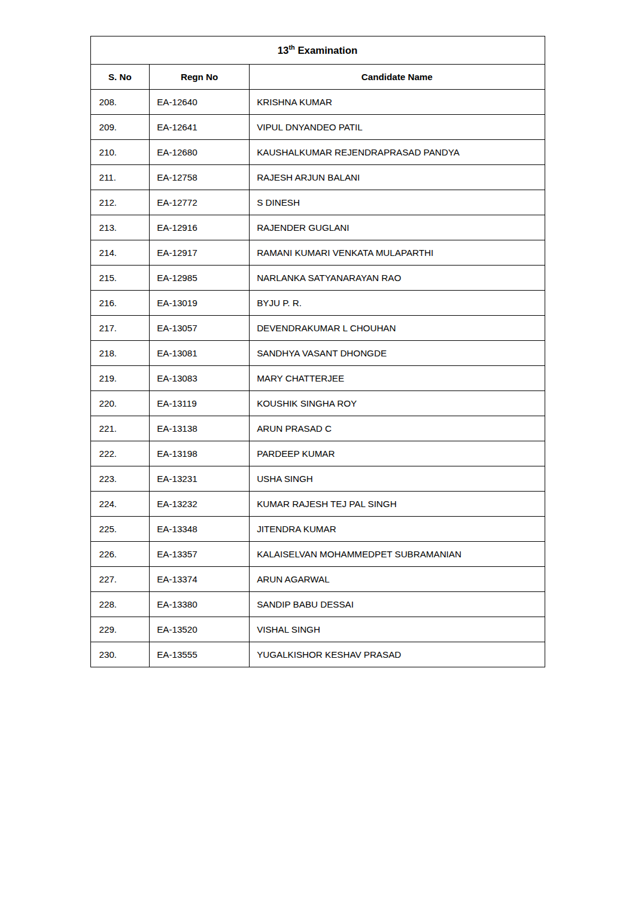13 th Examination
| S. No | Regn No | Candidate Name |
| --- | --- | --- |
| 208. | EA-12640 | KRISHNA KUMAR |
| 209. | EA-12641 | VIPUL DNYANDEO PATIL |
| 210. | EA-12680 | KAUSHALKUMAR REJENDRAPRASAD PANDYA |
| 211. | EA-12758 | RAJESH ARJUN BALANI |
| 212. | EA-12772 | S DINESH |
| 213. | EA-12916 | RAJENDER GUGLANI |
| 214. | EA-12917 | RAMANI KUMARI VENKATA MULAPARTHI |
| 215. | EA-12985 | NARLANKA SATYANARAYAN RAO |
| 216. | EA-13019 | BYJU P. R. |
| 217. | EA-13057 | DEVENDRAKUMAR L CHOUHAN |
| 218. | EA-13081 | SANDHYA VASANT DHONGDE |
| 219. | EA-13083 | MARY CHATTERJEE |
| 220. | EA-13119 | KOUSHIK SINGHA ROY |
| 221. | EA-13138 | ARUN PRASAD C |
| 222. | EA-13198 | PARDEEP KUMAR |
| 223. | EA-13231 | USHA SINGH |
| 224. | EA-13232 | KUMAR RAJESH TEJ PAL SINGH |
| 225. | EA-13348 | JITENDRA KUMAR |
| 226. | EA-13357 | KALAISELVAN MOHAMMEDPET SUBRAMANIAN |
| 227. | EA-13374 | ARUN AGARWAL |
| 228. | EA-13380 | SANDIP BABU DESSAI |
| 229. | EA-13520 | VISHAL SINGH |
| 230. | EA-13555 | YUGALKISHOR KESHAV PRASAD |